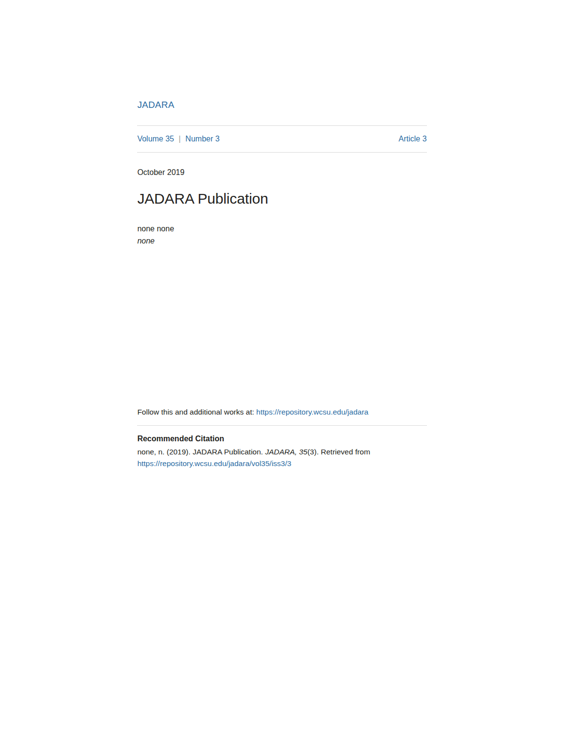JADARA
Volume 35|Number 3
Article 3
October 2019
JADARA Publication
none none
none
Follow this and additional works at: https://repository.wcsu.edu/jadara
Recommended Citation
none, n. (2019). JADARA Publication. JADARA, 35(3). Retrieved from https://repository.wcsu.edu/jadara/vol35/iss3/3